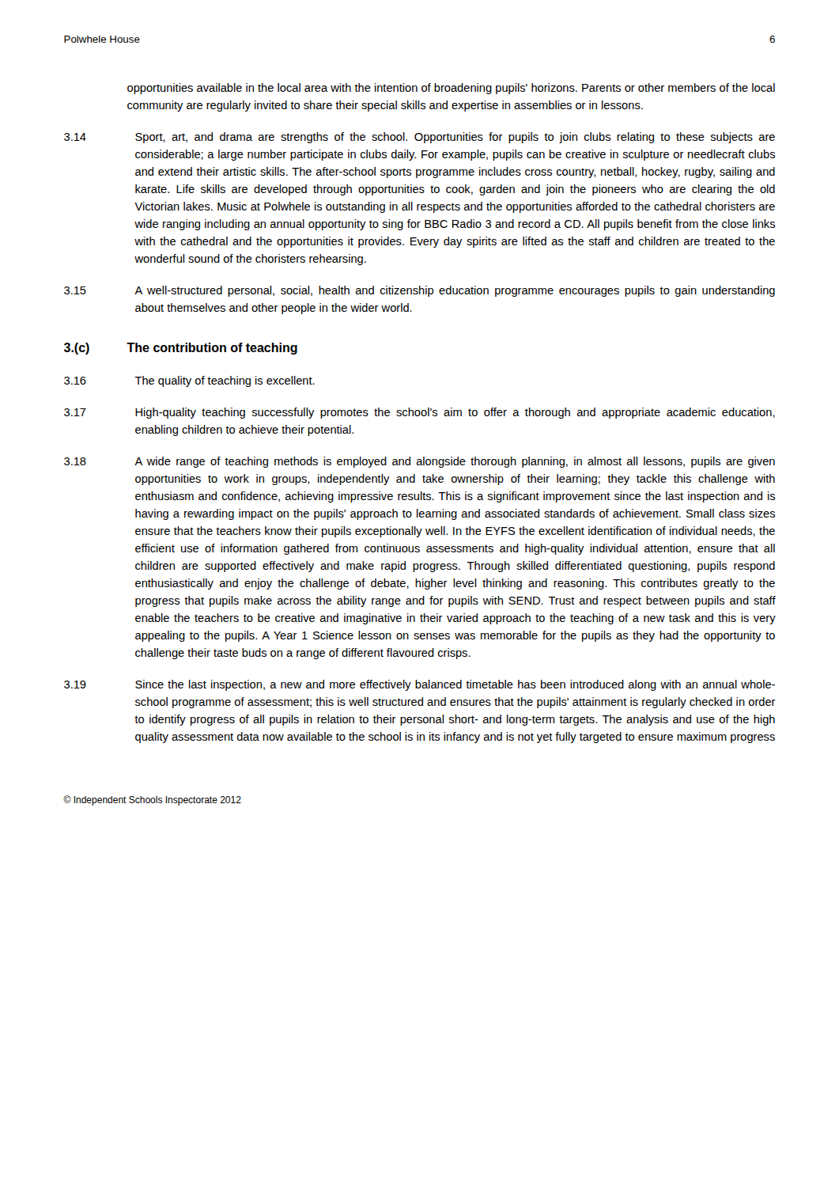Polwhele House 6
opportunities available in the local area with the intention of broadening pupils' horizons. Parents or other members of the local community are regularly invited to share their special skills and expertise in assemblies or in lessons.
3.14
Sport, art, and drama are strengths of the school. Opportunities for pupils to join clubs relating to these subjects are considerable; a large number participate in clubs daily. For example, pupils can be creative in sculpture or needlecraft clubs and extend their artistic skills. The after-school sports programme includes cross country, netball, hockey, rugby, sailing and karate. Life skills are developed through opportunities to cook, garden and join the pioneers who are clearing the old Victorian lakes. Music at Polwhele is outstanding in all respects and the opportunities afforded to the cathedral choristers are wide ranging including an annual opportunity to sing for BBC Radio 3 and record a CD. All pupils benefit from the close links with the cathedral and the opportunities it provides. Every day spirits are lifted as the staff and children are treated to the wonderful sound of the choristers rehearsing.
3.15
A well-structured personal, social, health and citizenship education programme encourages pupils to gain understanding about themselves and other people in the wider world.
3.(c) The contribution of teaching
3.16
The quality of teaching is excellent.
3.17
High-quality teaching successfully promotes the school's aim to offer a thorough and appropriate academic education, enabling children to achieve their potential.
3.18
A wide range of teaching methods is employed and alongside thorough planning, in almost all lessons, pupils are given opportunities to work in groups, independently and take ownership of their learning; they tackle this challenge with enthusiasm and confidence, achieving impressive results. This is a significant improvement since the last inspection and is having a rewarding impact on the pupils' approach to learning and associated standards of achievement. Small class sizes ensure that the teachers know their pupils exceptionally well. In the EYFS the excellent identification of individual needs, the efficient use of information gathered from continuous assessments and high-quality individual attention, ensure that all children are supported effectively and make rapid progress. Through skilled differentiated questioning, pupils respond enthusiastically and enjoy the challenge of debate, higher level thinking and reasoning. This contributes greatly to the progress that pupils make across the ability range and for pupils with SEND. Trust and respect between pupils and staff enable the teachers to be creative and imaginative in their varied approach to the teaching of a new task and this is very appealing to the pupils. A Year 1 Science lesson on senses was memorable for the pupils as they had the opportunity to challenge their taste buds on a range of different flavoured crisps.
3.19
Since the last inspection, a new and more effectively balanced timetable has been introduced along with an annual whole-school programme of assessment; this is well structured and ensures that the pupils' attainment is regularly checked in order to identify progress of all pupils in relation to their personal short- and long-term targets. The analysis and use of the high quality assessment data now available to the school is in its infancy and is not yet fully targeted to ensure maximum progress
© Independent Schools Inspectorate 2012